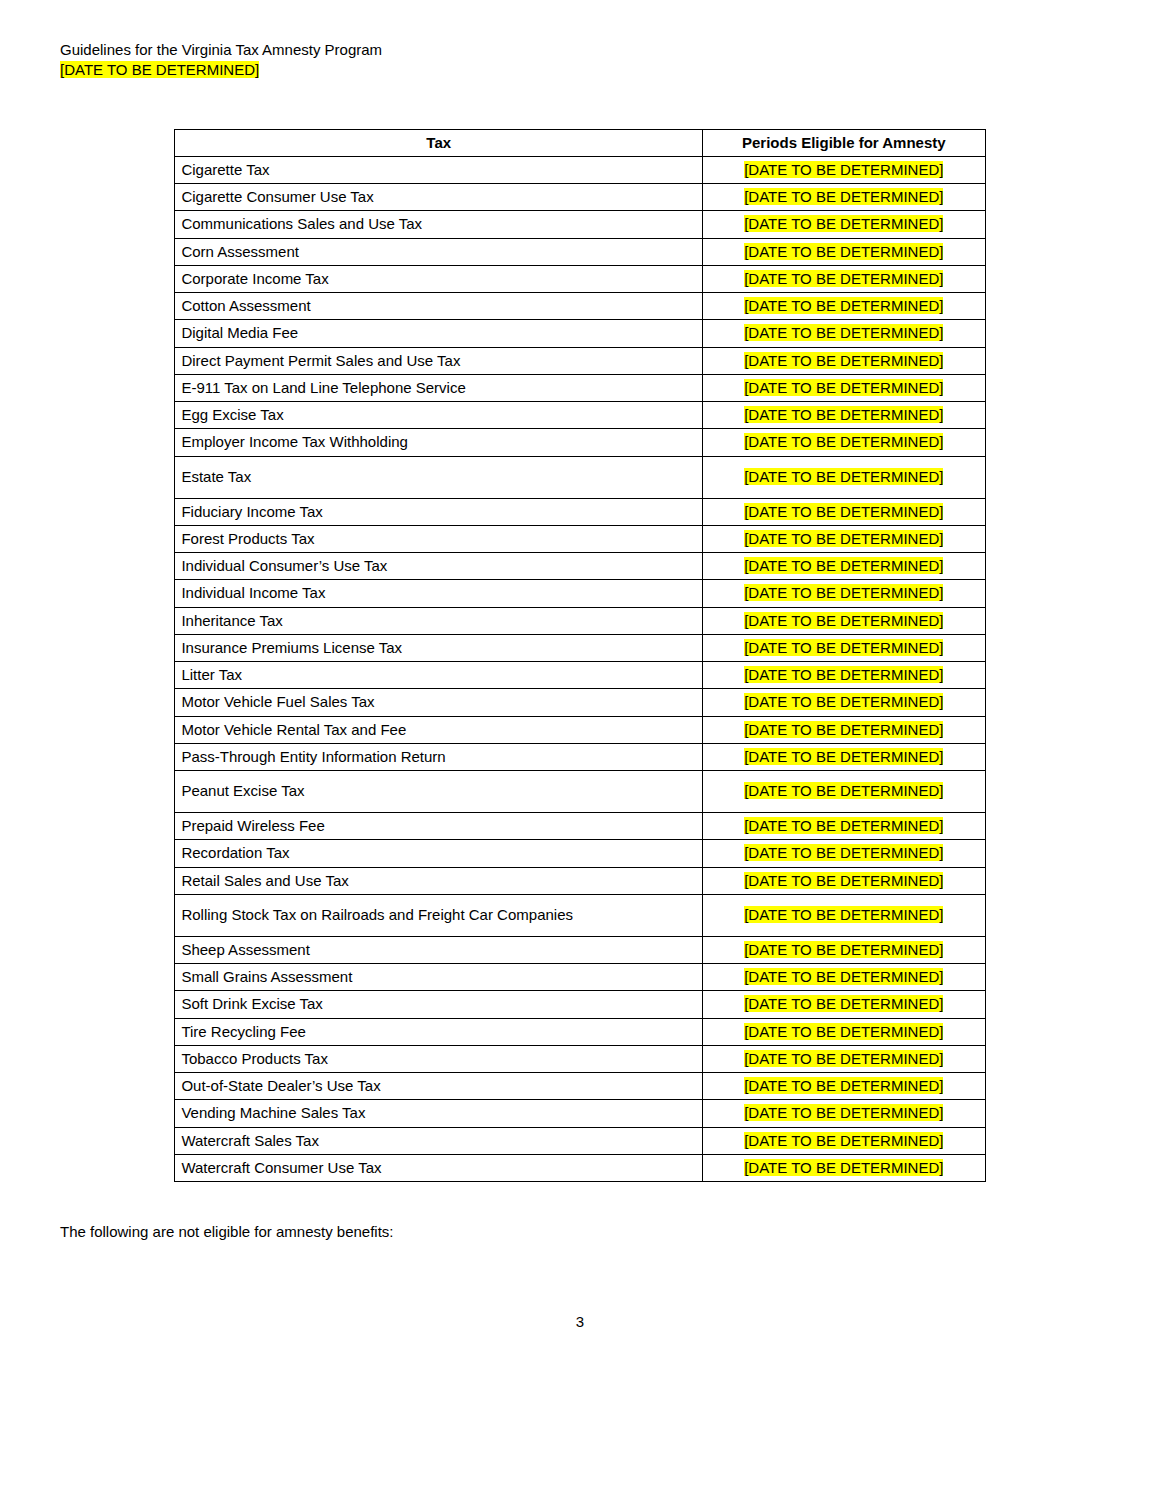Guidelines for the Virginia Tax Amnesty Program
[DATE TO BE DETERMINED]
| Tax | Periods Eligible for Amnesty |
| --- | --- |
| Cigarette Tax | [DATE TO BE DETERMINED] |
| Cigarette Consumer Use Tax | [DATE TO BE DETERMINED] |
| Communications Sales and Use Tax | [DATE TO BE DETERMINED] |
| Corn Assessment | [DATE TO BE DETERMINED] |
| Corporate Income Tax | [DATE TO BE DETERMINED] |
| Cotton Assessment | [DATE TO BE DETERMINED] |
| Digital Media Fee | [DATE TO BE DETERMINED] |
| Direct Payment Permit Sales and Use Tax | [DATE TO BE DETERMINED] |
| E-911 Tax on Land Line Telephone Service | [DATE TO BE DETERMINED] |
| Egg Excise Tax | [DATE TO BE DETERMINED] |
| Employer Income Tax Withholding | [DATE TO BE DETERMINED] |
| Estate Tax | [DATE TO BE DETERMINED] |
| Fiduciary Income Tax | [DATE TO BE DETERMINED] |
| Forest Products Tax | [DATE TO BE DETERMINED] |
| Individual Consumer’s Use Tax | [DATE TO BE DETERMINED] |
| Individual Income Tax | [DATE TO BE DETERMINED] |
| Inheritance Tax | [DATE TO BE DETERMINED] |
| Insurance Premiums License Tax | [DATE TO BE DETERMINED] |
| Litter Tax | [DATE TO BE DETERMINED] |
| Motor Vehicle Fuel Sales Tax | [DATE TO BE DETERMINED] |
| Motor Vehicle Rental Tax and Fee | [DATE TO BE DETERMINED] |
| Pass-Through Entity Information Return | [DATE TO BE DETERMINED] |
| Peanut Excise Tax | [DATE TO BE DETERMINED] |
| Prepaid Wireless Fee | [DATE TO BE DETERMINED] |
| Recordation Tax | [DATE TO BE DETERMINED] |
| Retail Sales and Use Tax | [DATE TO BE DETERMINED] |
| Rolling Stock Tax on Railroads and Freight Car Companies | [DATE TO BE DETERMINED] |
| Sheep Assessment | [DATE TO BE DETERMINED] |
| Small Grains Assessment | [DATE TO BE DETERMINED] |
| Soft Drink Excise Tax | [DATE TO BE DETERMINED] |
| Tire Recycling Fee | [DATE TO BE DETERMINED] |
| Tobacco Products Tax | [DATE TO BE DETERMINED] |
| Out-of-State Dealer’s Use Tax | [DATE TO BE DETERMINED] |
| Vending Machine Sales Tax | [DATE TO BE DETERMINED] |
| Watercraft Sales Tax | [DATE TO BE DETERMINED] |
| Watercraft Consumer Use Tax | [DATE TO BE DETERMINED] |
The following are not eligible for amnesty benefits:
3